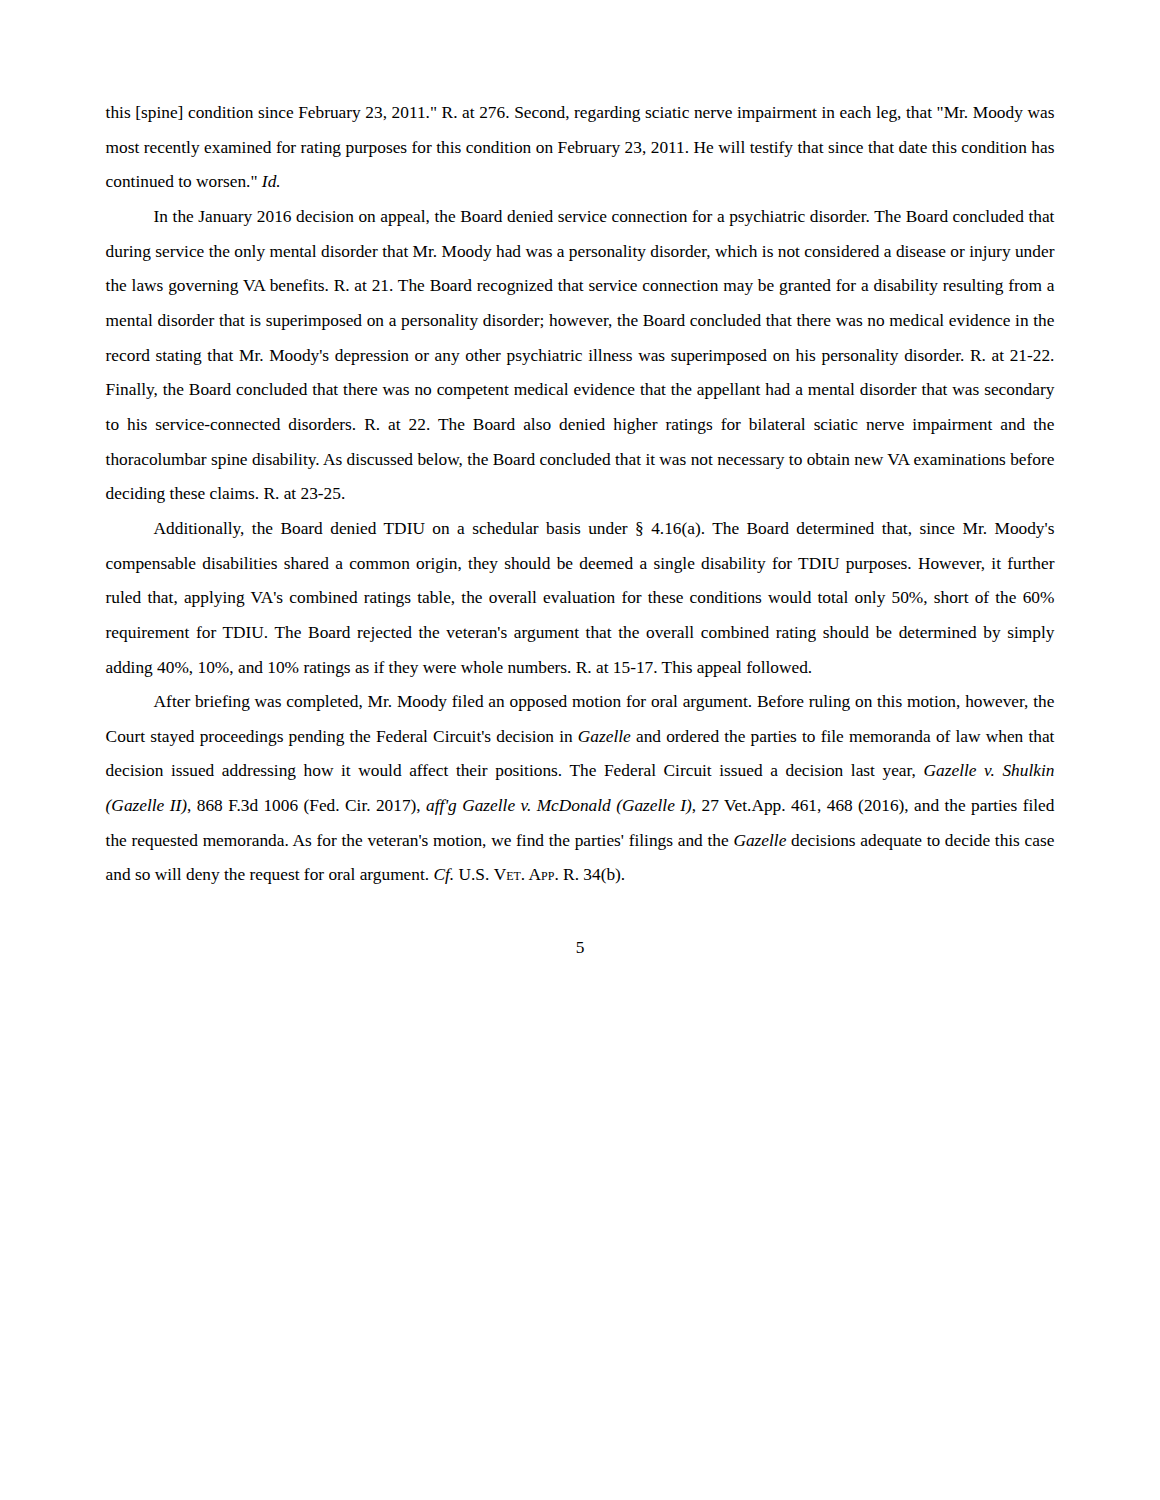this [spine] condition since February 23, 2011." R. at 276. Second, regarding sciatic nerve impairment in each leg, that "Mr. Moody was most recently examined for rating purposes for this condition on February 23, 2011. He will testify that since that date this condition has continued to worsen." Id.
In the January 2016 decision on appeal, the Board denied service connection for a psychiatric disorder. The Board concluded that during service the only mental disorder that Mr. Moody had was a personality disorder, which is not considered a disease or injury under the laws governing VA benefits. R. at 21. The Board recognized that service connection may be granted for a disability resulting from a mental disorder that is superimposed on a personality disorder; however, the Board concluded that there was no medical evidence in the record stating that Mr. Moody's depression or any other psychiatric illness was superimposed on his personality disorder. R. at 21-22. Finally, the Board concluded that there was no competent medical evidence that the appellant had a mental disorder that was secondary to his service-connected disorders. R. at 22. The Board also denied higher ratings for bilateral sciatic nerve impairment and the thoracolumbar spine disability. As discussed below, the Board concluded that it was not necessary to obtain new VA examinations before deciding these claims. R. at 23-25.
Additionally, the Board denied TDIU on a schedular basis under § 4.16(a). The Board determined that, since Mr. Moody's compensable disabilities shared a common origin, they should be deemed a single disability for TDIU purposes. However, it further ruled that, applying VA's combined ratings table, the overall evaluation for these conditions would total only 50%, short of the 60% requirement for TDIU. The Board rejected the veteran's argument that the overall combined rating should be determined by simply adding 40%, 10%, and 10% ratings as if they were whole numbers. R. at 15-17. This appeal followed.
After briefing was completed, Mr. Moody filed an opposed motion for oral argument. Before ruling on this motion, however, the Court stayed proceedings pending the Federal Circuit's decision in Gazelle and ordered the parties to file memoranda of law when that decision issued addressing how it would affect their positions. The Federal Circuit issued a decision last year, Gazelle v. Shulkin (Gazelle II), 868 F.3d 1006 (Fed. Cir. 2017), aff'g Gazelle v. McDonald (Gazelle I), 27 Vet.App. 461, 468 (2016), and the parties filed the requested memoranda. As for the veteran's motion, we find the parties' filings and the Gazelle decisions adequate to decide this case and so will deny the request for oral argument. Cf. U.S. Vet. App. R. 34(b).
5